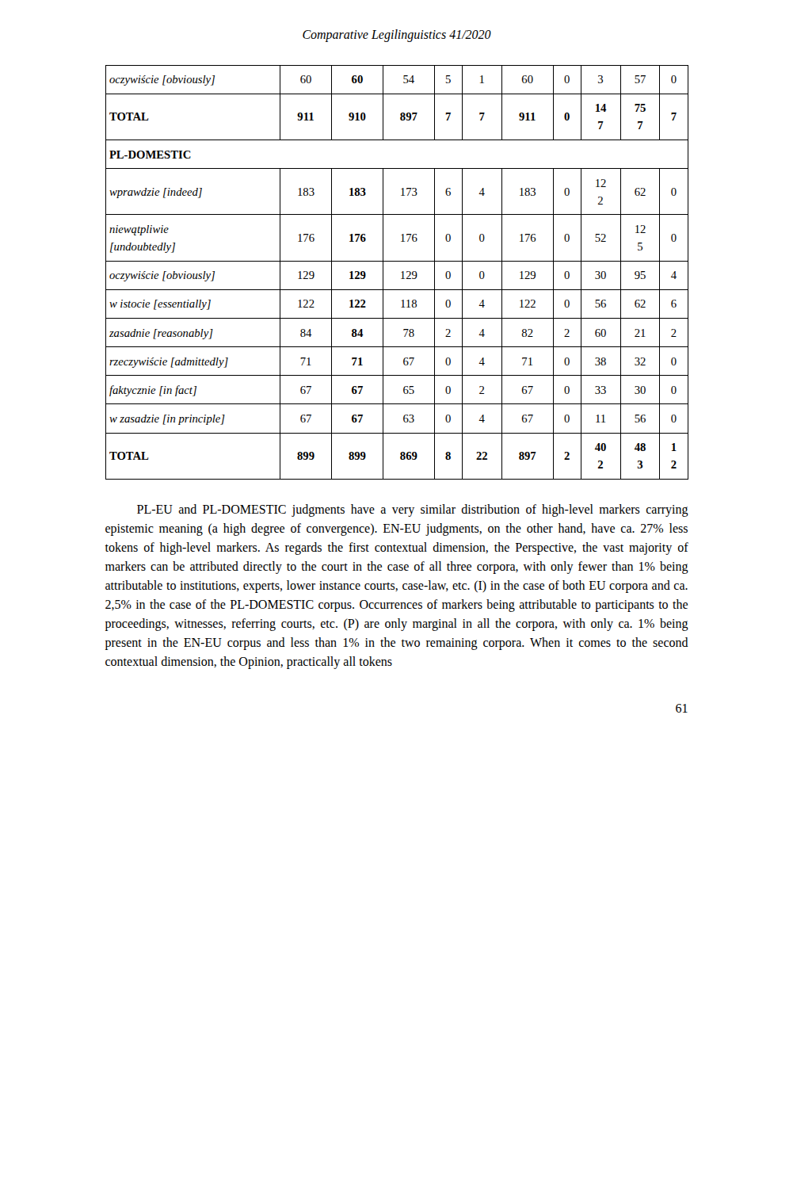Comparative Legilinguistics 41/2020
| oczywiście [obviously] | 60 | 60 | 54 | 5 | 1 | 60 | 0 | 3 | 57 | 0 |
| TOTAL | 911 | 910 | 897 | 7 | 7 | 911 | 0 | 14 7 | 75 7 | 7 |
| PL-DOMESTIC |
| wprawdzie [indeed] | 183 | 183 | 173 | 6 | 4 | 183 | 0 | 12 2 | 62 | 0 |
| niewątpliwie [undoubtedly] | 176 | 176 | 176 | 0 | 0 | 176 | 0 | 52 | 12 5 | 0 |
| oczywiście [obviously] | 129 | 129 | 129 | 0 | 0 | 129 | 0 | 30 | 95 | 4 |
| w istocie [essentially] | 122 | 122 | 118 | 0 | 4 | 122 | 0 | 56 | 62 | 6 |
| zasadnie [reasonably] | 84 | 84 | 78 | 2 | 4 | 82 | 2 | 60 | 21 | 2 |
| rzeczywiście [admittedly] | 71 | 71 | 67 | 0 | 4 | 71 | 0 | 38 | 32 | 0 |
| faktycznie [in fact] | 67 | 67 | 65 | 0 | 2 | 67 | 0 | 33 | 30 | 0 |
| w zasadzie [in principle] | 67 | 67 | 63 | 0 | 4 | 67 | 0 | 11 | 56 | 0 |
| TOTAL | 899 | 899 | 869 | 8 | 22 | 897 | 2 | 40 2 | 48 3 | 1 2 |
PL-EU and PL-DOMESTIC judgments have a very similar distribution of high-level markers carrying epistemic meaning (a high degree of convergence). EN-EU judgments, on the other hand, have ca. 27% less tokens of high-level markers. As regards the first contextual dimension, the Perspective, the vast majority of markers can be attributed directly to the court in the case of all three corpora, with only fewer than 1% being attributable to institutions, experts, lower instance courts, case-law, etc. (I) in the case of both EU corpora and ca. 2,5% in the case of the PL-DOMESTIC corpus. Occurrences of markers being attributable to participants to the proceedings, witnesses, referring courts, etc. (P) are only marginal in all the corpora, with only ca. 1% being present in the EN-EU corpus and less than 1% in the two remaining corpora. When it comes to the second contextual dimension, the Opinion, practically all tokens
61